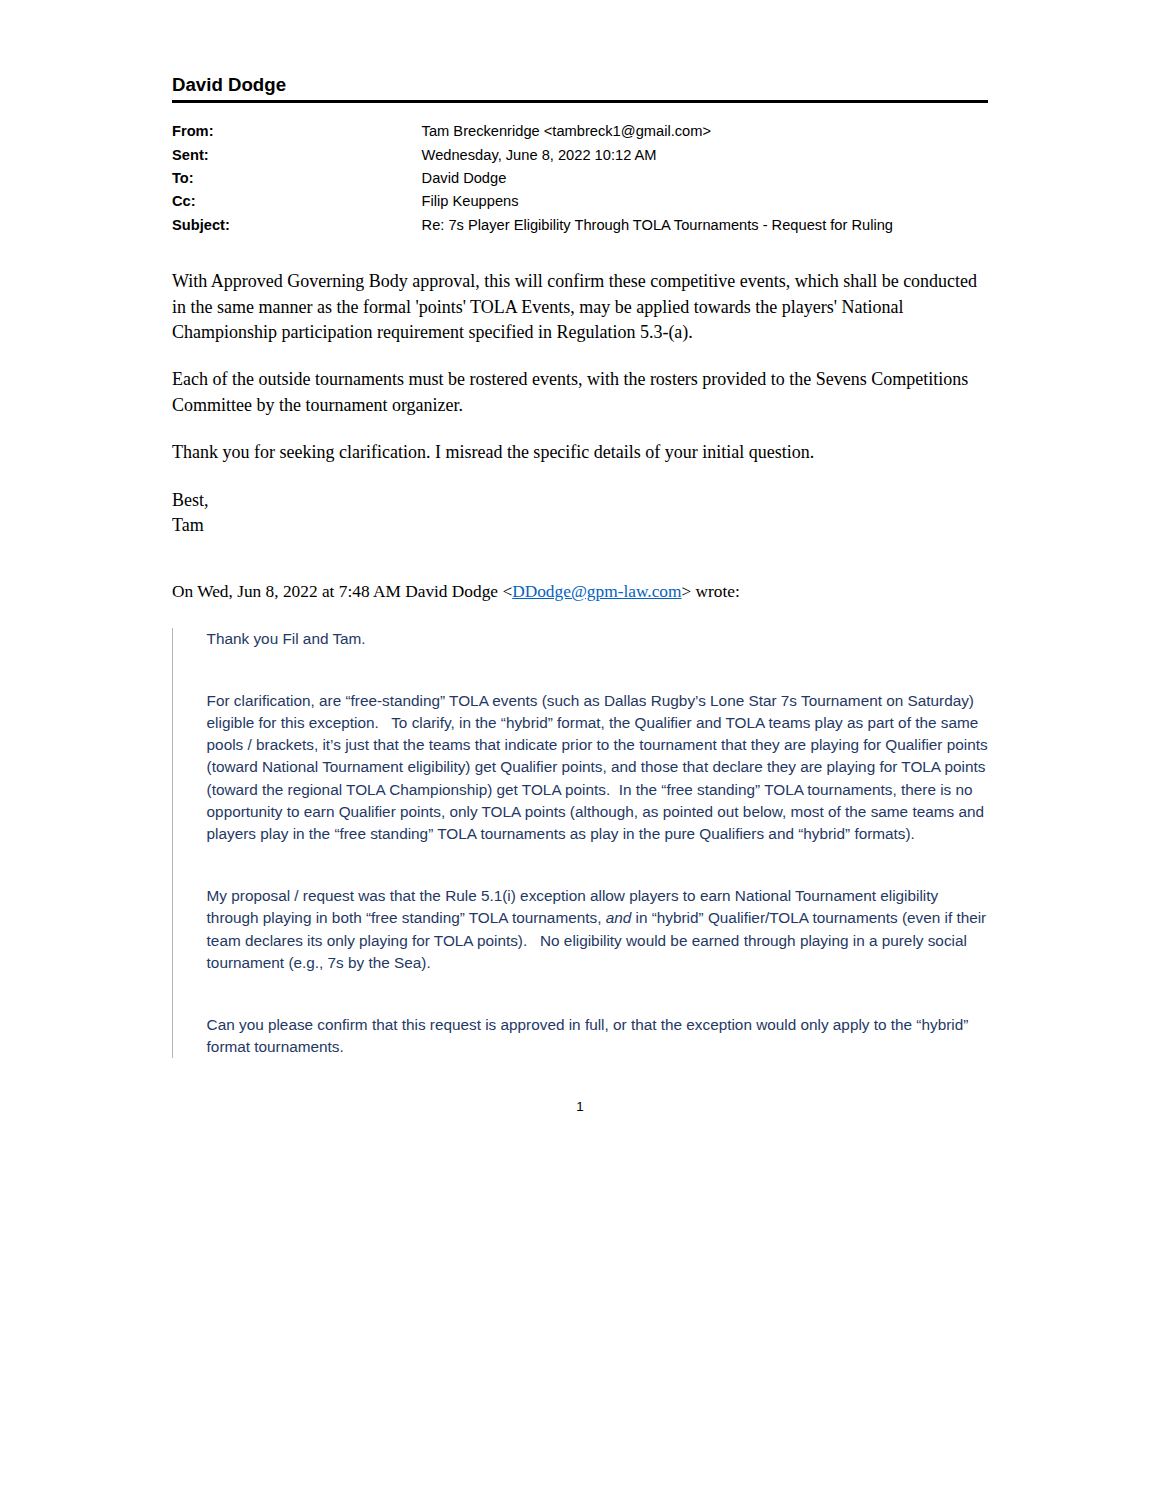David Dodge
| From: | Tam Breckenridge <tambreck1@gmail.com> |
| Sent: | Wednesday, June 8, 2022 10:12 AM |
| To: | David Dodge |
| Cc: | Filip Keuppens |
| Subject: | Re: 7s Player Eligibility Through TOLA Tournaments - Request for Ruling |
With Approved Governing Body approval, this will confirm these competitive events, which shall be conducted in the same manner as the formal 'points' TOLA Events, may be applied towards the players' National Championship participation requirement specified in Regulation 5.3-(a).
Each of the outside tournaments must be rostered events, with the rosters provided to the Sevens Competitions Committee by the tournament organizer.
Thank you for seeking clarification. I misread the specific details of your initial question.
Best,
Tam
On Wed, Jun 8, 2022 at 7:48 AM David Dodge <DDodge@gpm-law.com> wrote:
Thank you Fil and Tam.
For clarification, are “free-standing” TOLA events (such as Dallas Rugby’s Lone Star 7s Tournament on Saturday) eligible for this exception. To clarify, in the “hybrid” format, the Qualifier and TOLA teams play as part of the same pools / brackets, it’s just that the teams that indicate prior to the tournament that they are playing for Qualifier points (toward National Tournament eligibility) get Qualifier points, and those that declare they are playing for TOLA points (toward the regional TOLA Championship) get TOLA points. In the “free standing” TOLA tournaments, there is no opportunity to earn Qualifier points, only TOLA points (although, as pointed out below, most of the same teams and players play in the “free standing” TOLA tournaments as play in the pure Qualifiers and “hybrid” formats).
My proposal / request was that the Rule 5.1(i) exception allow players to earn National Tournament eligibility through playing in both “free standing” TOLA tournaments, and in “hybrid” Qualifier/TOLA tournaments (even if their team declares its only playing for TOLA points). No eligibility would be earned through playing in a purely social tournament (e.g., 7s by the Sea).
Can you please confirm that this request is approved in full, or that the exception would only apply to the “hybrid” format tournaments.
1